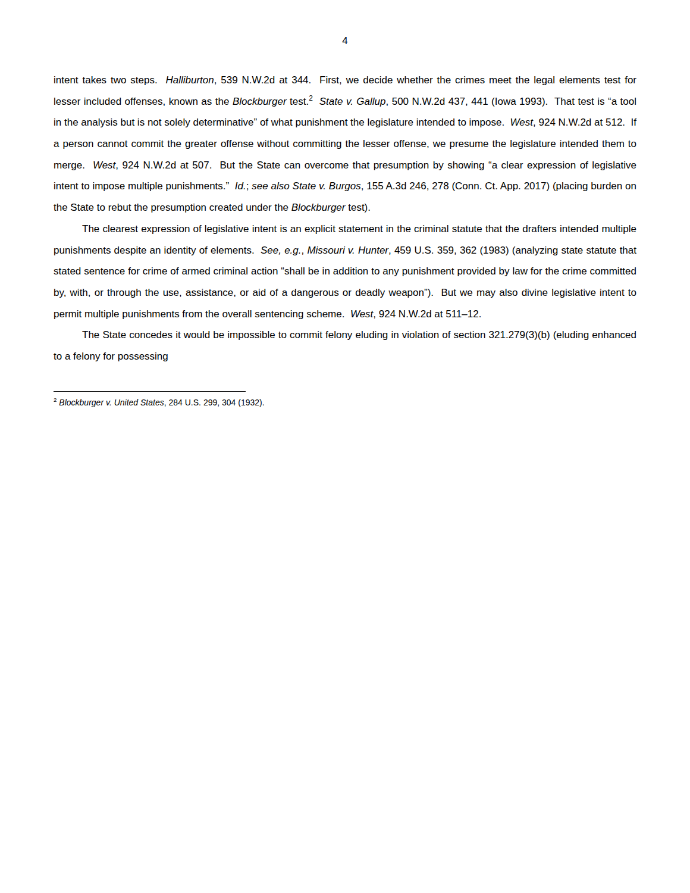4
intent takes two steps. Halliburton, 539 N.W.2d at 344. First, we decide whether the crimes meet the legal elements test for lesser included offenses, known as the Blockburger test.2 State v. Gallup, 500 N.W.2d 437, 441 (Iowa 1993). That test is “a tool in the analysis but is not solely determinative” of what punishment the legislature intended to impose. West, 924 N.W.2d at 512. If a person cannot commit the greater offense without committing the lesser offense, we presume the legislature intended them to merge. West, 924 N.W.2d at 507. But the State can overcome that presumption by showing “a clear expression of legislative intent to impose multiple punishments.” Id.; see also State v. Burgos, 155 A.3d 246, 278 (Conn. Ct. App. 2017) (placing burden on the State to rebut the presumption created under the Blockburger test).
The clearest expression of legislative intent is an explicit statement in the criminal statute that the drafters intended multiple punishments despite an identity of elements. See, e.g., Missouri v. Hunter, 459 U.S. 359, 362 (1983) (analyzing state statute that stated sentence for crime of armed criminal action “shall be in addition to any punishment provided by law for the crime committed by, with, or through the use, assistance, or aid of a dangerous or deadly weapon”). But we may also divine legislative intent to permit multiple punishments from the overall sentencing scheme. West, 924 N.W.2d at 511–12.
The State concedes it would be impossible to commit felony eluding in violation of section 321.279(3)(b) (eluding enhanced to a felony for possessing
2 Blockburger v. United States, 284 U.S. 299, 304 (1932).